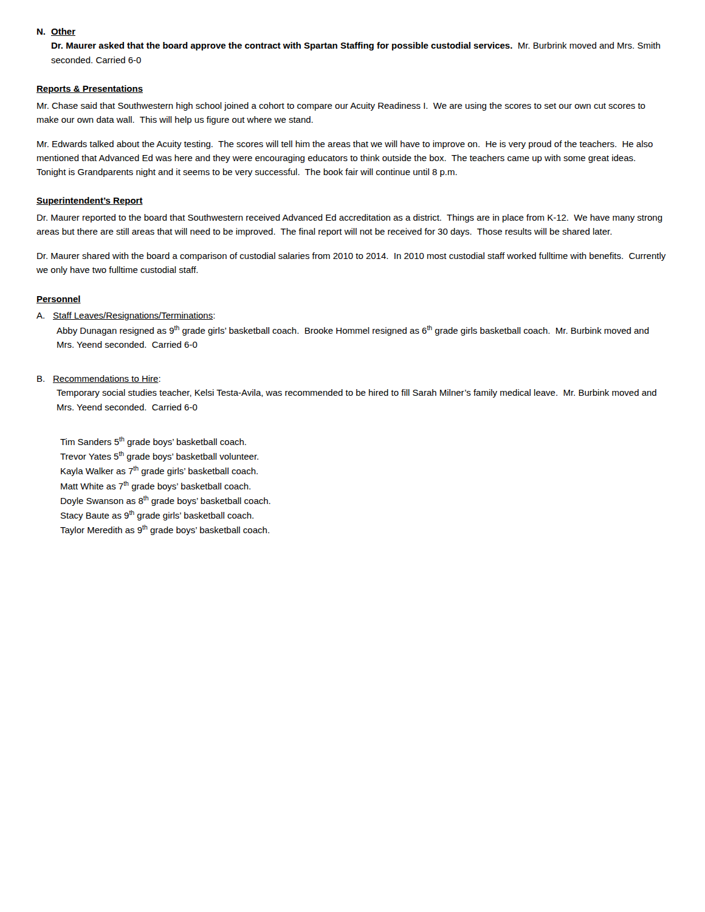N. Other
Dr. Maurer asked that the board approve the contract with Spartan Staffing for possible custodial services. Mr. Burbrink moved and Mrs. Smith seconded. Carried 6-0
Reports & Presentations
Mr. Chase said that Southwestern high school joined a cohort to compare our Acuity Readiness I. We are using the scores to set our own cut scores to make our own data wall. This will help us figure out where we stand.
Mr. Edwards talked about the Acuity testing. The scores will tell him the areas that we will have to improve on. He is very proud of the teachers. He also mentioned that Advanced Ed was here and they were encouraging educators to think outside the box. The teachers came up with some great ideas. Tonight is Grandparents night and it seems to be very successful. The book fair will continue until 8 p.m.
Superintendent’s Report
Dr. Maurer reported to the board that Southwestern received Advanced Ed accreditation as a district. Things are in place from K-12. We have many strong areas but there are still areas that will need to be improved. The final report will not be received for 30 days. Those results will be shared later.
Dr. Maurer shared with the board a comparison of custodial salaries from 2010 to 2014. In 2010 most custodial staff worked fulltime with benefits. Currently we only have two fulltime custodial staff.
Personnel
A. Staff Leaves/Resignations/Terminations:
Abby Dunagan resigned as 9th grade girls’ basketball coach. Brooke Hommel resigned as 6th grade girls basketball coach. Mr. Burbink moved and Mrs. Yeend seconded. Carried 6-0
B. Recommendations to Hire:
Temporary social studies teacher, Kelsi Testa-Avila, was recommended to be hired to fill Sarah Milner’s family medical leave. Mr. Burbink moved and Mrs. Yeend seconded. Carried 6-0
Tim Sanders 5th grade boys’ basketball coach.
Trevor Yates 5th grade boys’ basketball volunteer.
Kayla Walker as 7th grade girls’ basketball coach.
Matt White as 7th grade boys’ basketball coach.
Doyle Swanson as 8th grade boys’ basketball coach.
Stacy Baute as 9th grade girls’ basketball coach.
Taylor Meredith as 9th grade boys’ basketball coach.